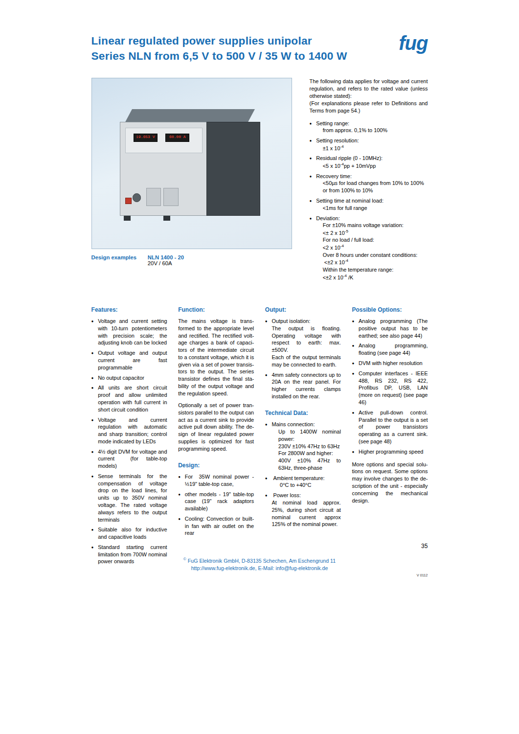Linear regulated power supplies unipolar
Series NLN from 6,5 V to 500 V / 35 W to 1400 W
fug
19.653 V
60.00 A
Design examples
NLN 1400 - 2020V / 60A
The following data applies for voltage and current regulation, and refers to the rated value (unless otherwise stated):
(For explanations please refer to Definitions and Terms from page 54.)
Setting range:
from approx. 0,1% to 100%
Setting resolution:
±1 x 10-4
Residual ripple (0 - 10MHz):
<5 x 10-4pp + 10mVpp
Recovery time:
<50µs for load changes from 10% to 100% or from 100% to 10%
Setting time at nominal load:
<1ms for full range
Deviation:
For ±10% mains voltage variation: <± 2 x 10-5 For no load / full load: <2 x 10-4 Over 8 hours under constant conditions: <±2 x 10-4 Within the temperature range: <±2 x 10-4 /K
Features:
Voltage and current setting with 10-turn potentiometers with precision scale; the adjusting knob can be locked
Output voltage and output current are fast programmable
No output capacitor
All units are short circuit proof and allow unlimited operation with full current in short circuit condition
Voltage and current regulation with automatic and sharp transition; control mode indicated by LEDs
4½ digit DVM for voltage and current (for table-top models)
Sense terminals for the compensation of voltage drop on the load lines, for units up to 350V nominal voltage. The rated voltage always refers to the output terminals
Suitable also for inductive and capacitive loads
Standard starting current limitation from 700W nominal power onwards
Function:
The mains voltage is transformed to the appropriate level and rectified. The rectified voltage charges a bank of capacitors of the intermediate circuit to a constant voltage, which it is given via a set of power transistors to the output. The series transistor defines the final stability of the output voltage and the regulation speed.
Optionally a set of power transistors parallel to the output can act as a current sink to provide active pull down ability. The design of linear regulated power supplies is optimized for fast programming speed.
Design:
For 35W nominal power - ½19" table-top case,
other models - 19" table-top case (19" rack adaptors available)
Cooling: Convection or built-in fan with air outlet on the rear
Output:
Output isolation:
The output is floating. Operating voltage with respect to earth: max. ±500V.
Each of the output terminals may be connected to earth.
4mm safety connectors up to 20A on the rear panel. For higher currents clamps installed on the rear.
Technical Data:
Mains connection:
Up to 1400W nominal power: 230V ±10% 47Hz to 63Hz For 2800W and higher: 400V ±10% 47Hz to 63Hz, three-phase
Ambient temperature:
0°C to +40°C
Power loss:
At nominal load approx. 25%, during short circuit at nominal current approx 125% of the nominal power.
Possible Options:
Analog programming (The positive output has to be earthed; see also page 44)
Analog programming, floating (see page 44)
DVM with higher resolution
Computer interfaces - IEEE 488, RS 232, RS 422, Profibus DP, USB, LAN (more on request) (see page 46)
Active pull-down control. Parallel to the output is a set of power transistors operating as a current sink. (see page 48)
Higher programming speed
More options and special solutions on request. Some options may involve changes to the description of the unit - especially concerning the mechanical design.
35
© FuG Elektronik GmbH, D-83135 Schechen, Am Eschengrund 11
http://www.fug-elektronik.de, E-Mail: info@fug-elektronik.de
V 0112